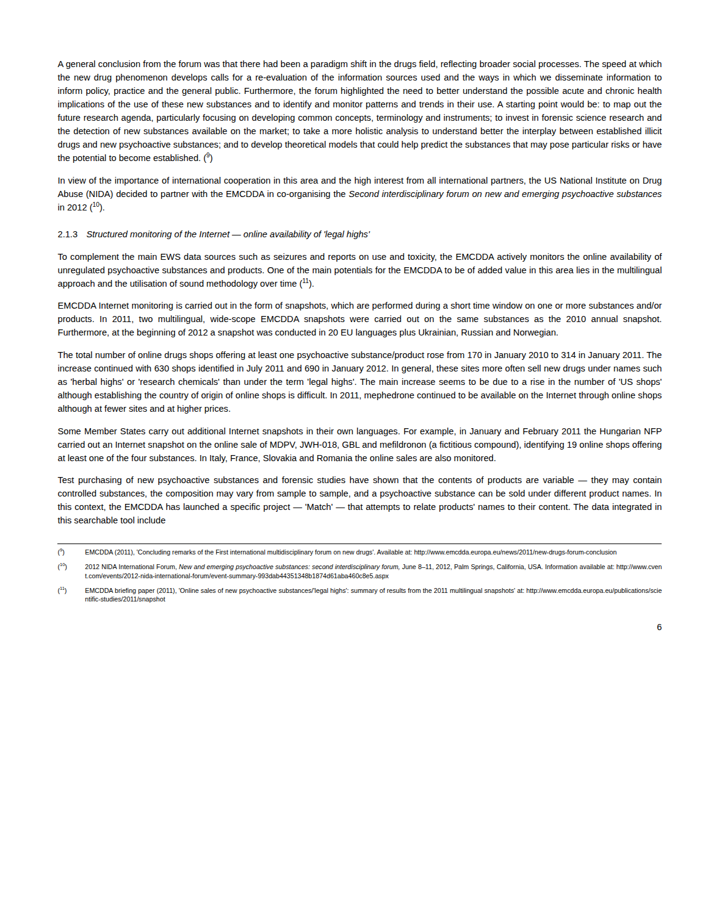A general conclusion from the forum was that there had been a paradigm shift in the drugs field, reflecting broader social processes. The speed at which the new drug phenomenon develops calls for a re-evaluation of the information sources used and the ways in which we disseminate information to inform policy, practice and the general public. Furthermore, the forum highlighted the need to better understand the possible acute and chronic health implications of the use of these new substances and to identify and monitor patterns and trends in their use. A starting point would be: to map out the future research agenda, particularly focusing on developing common concepts, terminology and instruments; to invest in forensic science research and the detection of new substances available on the market; to take a more holistic analysis to understand better the interplay between established illicit drugs and new psychoactive substances; and to develop theoretical models that could help predict the substances that may pose particular risks or have the potential to become established. (9)
In view of the importance of international cooperation in this area and the high interest from all international partners, the US National Institute on Drug Abuse (NIDA) decided to partner with the EMCDDA in co-organising the Second interdisciplinary forum on new and emerging psychoactive substances in 2012 (10).
2.1.3 Structured monitoring of the Internet — online availability of 'legal highs'
To complement the main EWS data sources such as seizures and reports on use and toxicity, the EMCDDA actively monitors the online availability of unregulated psychoactive substances and products. One of the main potentials for the EMCDDA to be of added value in this area lies in the multilingual approach and the utilisation of sound methodology over time (11).
EMCDDA Internet monitoring is carried out in the form of snapshots, which are performed during a short time window on one or more substances and/or products. In 2011, two multilingual, wide-scope EMCDDA snapshots were carried out on the same substances as the 2010 annual snapshot. Furthermore, at the beginning of 2012 a snapshot was conducted in 20 EU languages plus Ukrainian, Russian and Norwegian.
The total number of online drugs shops offering at least one psychoactive substance/product rose from 170 in January 2010 to 314 in January 2011. The increase continued with 630 shops identified in July 2011 and 690 in January 2012. In general, these sites more often sell new drugs under names such as 'herbal highs' or 'research chemicals' than under the term 'legal highs'. The main increase seems to be due to a rise in the number of 'US shops' although establishing the country of origin of online shops is difficult. In 2011, mephedrone continued to be available on the Internet through online shops although at fewer sites and at higher prices.
Some Member States carry out additional Internet snapshots in their own languages. For example, in January and February 2011 the Hungarian NFP carried out an Internet snapshot on the online sale of MDPV, JWH-018, GBL and mefildronon (a fictitious compound), identifying 19 online shops offering at least one of the four substances. In Italy, France, Slovakia and Romania the online sales are also monitored.
Test purchasing of new psychoactive substances and forensic studies have shown that the contents of products are variable — they may contain controlled substances, the composition may vary from sample to sample, and a psychoactive substance can be sold under different product names. In this context, the EMCDDA has launched a specific project — 'Match' — that attempts to relate products' names to their content. The data integrated in this searchable tool include
| ( 9 ) | EMCDDA (2011), 'Concluding remarks of the First international multidisciplinary forum on new drugs'. Available at: http://www.emcdda.europa.eu/news/2011/new-drugs-forum-conclusion |
| ( 10 ) | 2012 NIDA International Forum, New and emerging psychoactive substances: second interdisciplinary forum, June 8–11, 2012, Palm Springs, California, USA. Information available at: http://www.cvent.com/events/2012-nida-international-forum/event-summary-993dab44351348b1874d61aba460c8e5.aspx |
| ( 11 ) | EMCDDA briefing paper (2011), 'Online sales of new psychoactive substances/'legal highs': summary of results from the 2011 multilingual snapshots' at: http://www.emcdda.europa.eu/publications/scientific-studies/2011/snapshot |
6